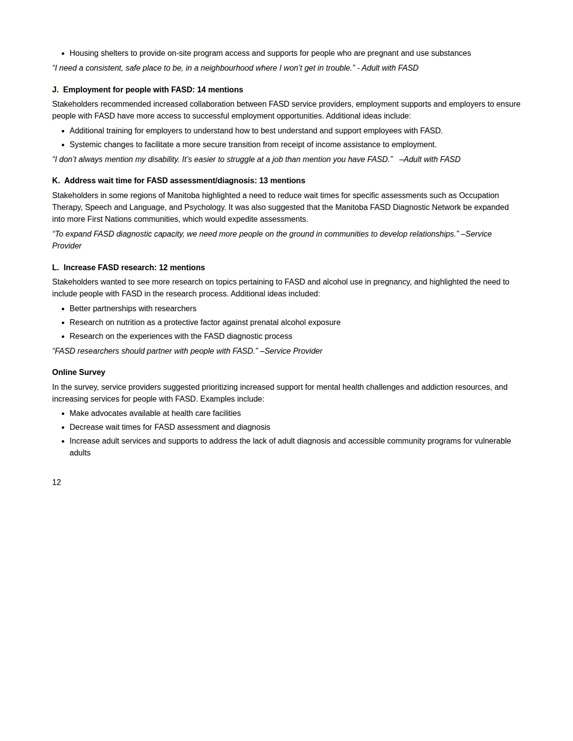Housing shelters to provide on-site program access and supports for people who are pregnant and use substances
“I need a consistent, safe place to be, in a neighbourhood where I won’t get in trouble.” - Adult with FASD
J. Employment for people with FASD: 14 mentions
Stakeholders recommended increased collaboration between FASD service providers, employment supports and employers to ensure people with FASD have more access to successful employment opportunities. Additional ideas include:
Additional training for employers to understand how to best understand and support employees with FASD.
Systemic changes to facilitate a more secure transition from receipt of income assistance to employment.
“I don’t always mention my disability. It’s easier to struggle at a job than mention you have FASD.” –Adult with FASD
K. Address wait time for FASD assessment/diagnosis: 13 mentions
Stakeholders in some regions of Manitoba highlighted a need to reduce wait times for specific assessments such as Occupation Therapy, Speech and Language, and Psychology. It was also suggested that the Manitoba FASD Diagnostic Network be expanded into more First Nations communities, which would expedite assessments.
“To expand FASD diagnostic capacity, we need more people on the ground in communities to develop relationships.” –Service Provider
L. Increase FASD research: 12 mentions
Stakeholders wanted to see more research on topics pertaining to FASD and alcohol use in pregnancy, and highlighted the need to include people with FASD in the research process. Additional ideas included:
Better partnerships with researchers
Research on nutrition as a protective factor against prenatal alcohol exposure
Research on the experiences with the FASD diagnostic process
“FASD researchers should partner with people with FASD.” –Service Provider
Online Survey
In the survey, service providers suggested prioritizing increased support for mental health challenges and addiction resources, and increasing services for people with FASD. Examples include:
Make advocates available at health care facilities
Decrease wait times for FASD assessment and diagnosis
Increase adult services and supports to address the lack of adult diagnosis and accessible community programs for vulnerable adults
12